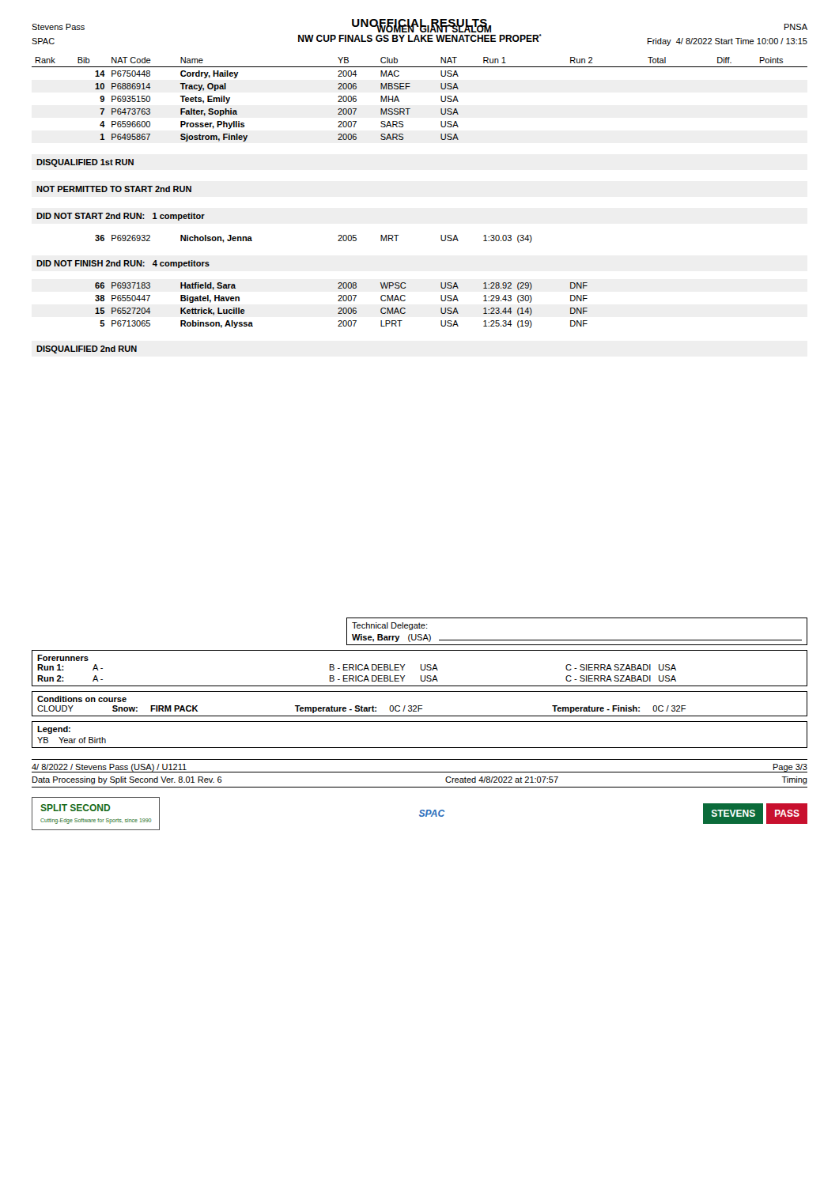UNOFFICIAL RESULTS
NW CUP FINALS GS BY LAKE WENATCHEE PROPER*
Stevens Pass
WOMEN GIANT SLALOM
PNSA
SPAC
Friday 4/ 8/2022 Start Time 10:00 / 13:15
| Rank | Bib | NAT Code | Name | YB | Club | NAT | Run 1 | Run 2 | Total | Diff. | Points |
| --- | --- | --- | --- | --- | --- | --- | --- | --- | --- | --- | --- |
| | 14 | P6750448 | Cordry, Hailey | 2004 | MAC | USA | | | | | |
| | 10 | P6886914 | Tracy, Opal | 2006 | MBSEF | USA | | | | | |
| | 9 | P6935150 | Teets, Emily | 2006 | MHA | USA | | | | | |
| | 7 | P6473763 | Falter, Sophia | 2007 | MSSRT | USA | | | | | |
| | 4 | P6596600 | Prosser, Phyllis | 2007 | SARS | USA | | | | | |
| | 1 | P6495867 | Sjostrom, Finley | 2006 | SARS | USA | | | | | |
DISQUALIFIED 1st RUN
NOT PERMITTED TO START 2nd RUN
DID NOT START 2nd RUN: 1 competitor
| | 36 | P6926932 | Nicholson, Jenna | 2005 | MRT | USA | 1:30.03 (34) | | | | |
DID NOT FINISH 2nd RUN: 4 competitors
| | 66 | P6937183 | Hatfield, Sara | 2008 | WPSC | USA | 1:28.92 (29) | DNF | | | |
| | 38 | P6550447 | Bigatel, Haven | 2007 | CMAC | USA | 1:29.43 (30) | DNF | | | |
| | 15 | P6527204 | Kettrick, Lucille | 2006 | CMAC | USA | 1:23.44 (14) | DNF | | | |
| | 5 | P6713065 | Robinson, Alyssa | 2007 | LPRT | USA | 1:25.34 (19) | DNF | | | |
DISQUALIFIED 2nd RUN
Technical Delegate:
Wise, Barry (USA)
Forerunners
Run 1:
A -
B - ERICA DEBLEY USA
C - SIERRA SZABADI USA
Run 2:
A -
B - ERICA DEBLEY USA
C - SIERRA SZABADI USA
Conditions on course
CLOUDY Snow: FIRM PACK
Temperature - Start: 0C / 32F
Temperature - Finish: 0C / 32F
Legend:
YB Year of Birth
4/ 8/2022 / Stevens Pass (USA) / U1211
Page 3/3
Data Processing by Split Second Ver. 8.01 Rev. 6
Created 4/8/2022 at 21:07:57
Timing
SPLIT SECOND
Cutting-Edge Software for Sports, since 1990
SPAC
STEVENS
PASS